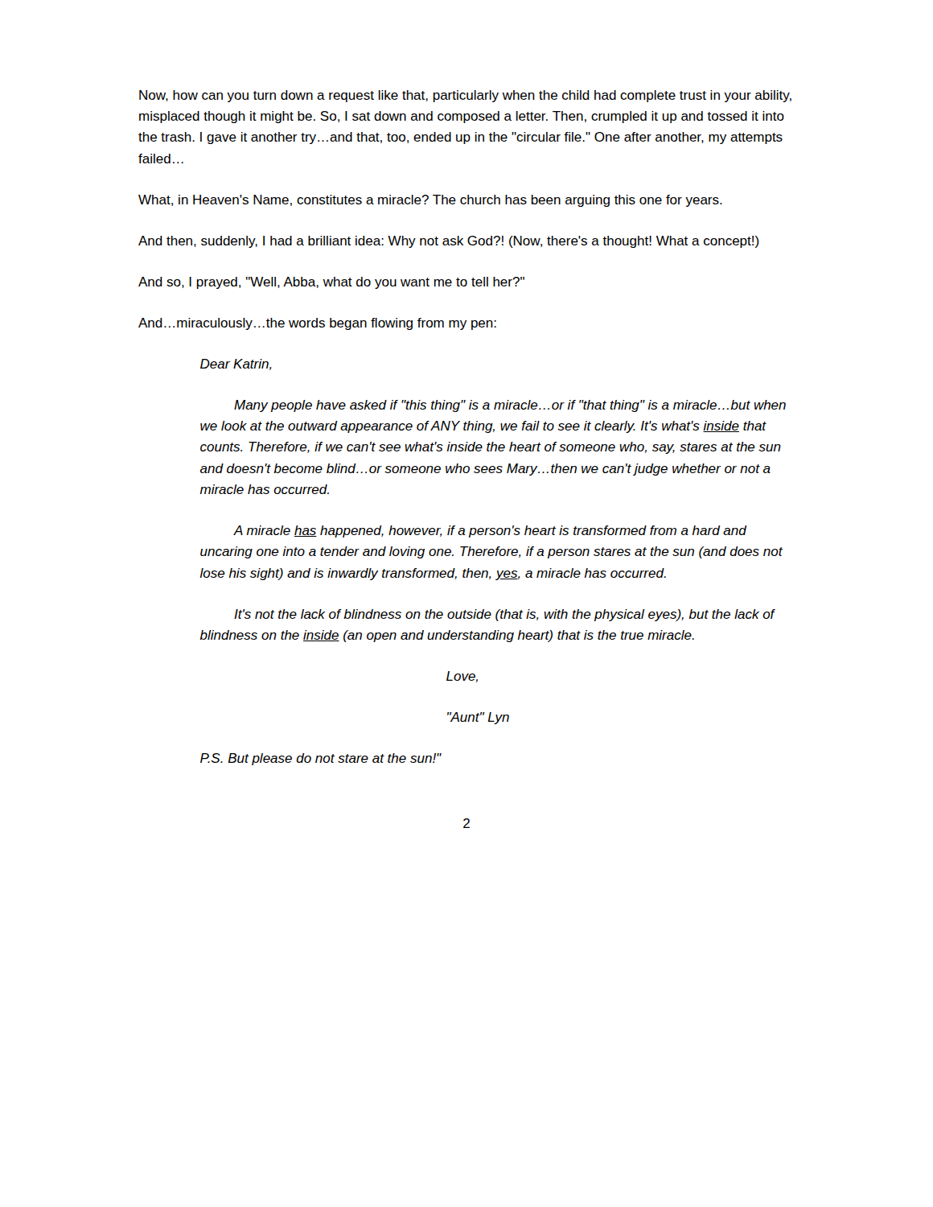Now, how can you turn down a request like that, particularly when the child had complete trust in your ability, misplaced though it might be. So, I sat down and composed a letter. Then, crumpled it up and tossed it into the trash. I gave it another try…and that, too, ended up in the "circular file." One after another, my attempts failed…
What, in Heaven's Name, constitutes a miracle? The church has been arguing this one for years.
And then, suddenly, I had a brilliant idea: Why not ask God?! (Now, there's a thought! What a concept!)
And so, I prayed, "Well, Abba, what do you want me to tell her?"
And…miraculously…the words began flowing from my pen:
Dear Katrin,
Many people have asked if "this thing" is a miracle…or if "that thing" is a miracle…but when we look at the outward appearance of ANY thing, we fail to see it clearly. It's what's inside that counts. Therefore, if we can't see what's inside the heart of someone who, say, stares at the sun and doesn't become blind…or someone who sees Mary…then we can't judge whether or not a miracle has occurred.
A miracle has happened, however, if a person's heart is transformed from a hard and uncaring one into a tender and loving one. Therefore, if a person stares at the sun (and does not lose his sight) and is inwardly transformed, then, yes, a miracle has occurred.
It's not the lack of blindness on the outside (that is, with the physical eyes), but the lack of blindness on the inside (an open and understanding heart) that is the true miracle.
Love,
"Aunt" Lyn
P.S. But please do not stare at the sun!"
2